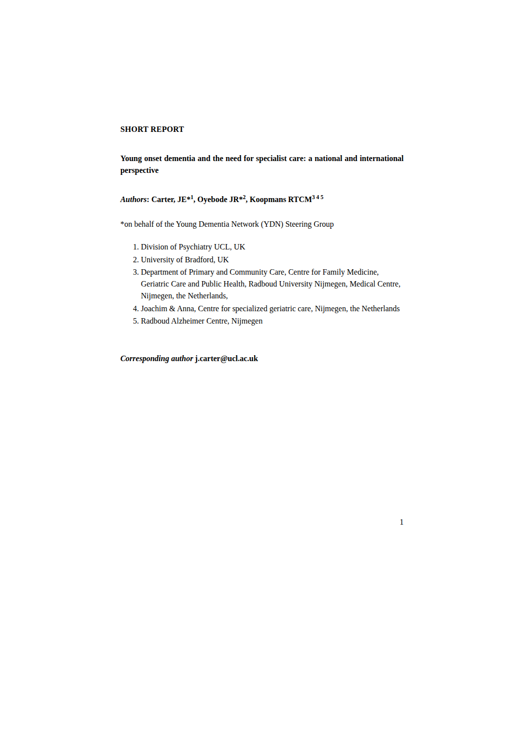SHORT REPORT
Young onset dementia and the need for specialist care: a national and international perspective
Authors: Carter, JE*1, Oyebode JR*2, Koopmans RTCM3 4 5
*on behalf of the Young Dementia Network (YDN) Steering Group
Division of Psychiatry UCL, UK
University of Bradford, UK
Department of Primary and Community Care, Centre for Family Medicine, Geriatric Care and Public Health, Radboud University Nijmegen, Medical Centre, Nijmegen, the Netherlands,
Joachim & Anna, Centre for specialized geriatric care, Nijmegen, the Netherlands
Radboud Alzheimer Centre, Nijmegen
Corresponding author j.carter@ucl.ac.uk
1